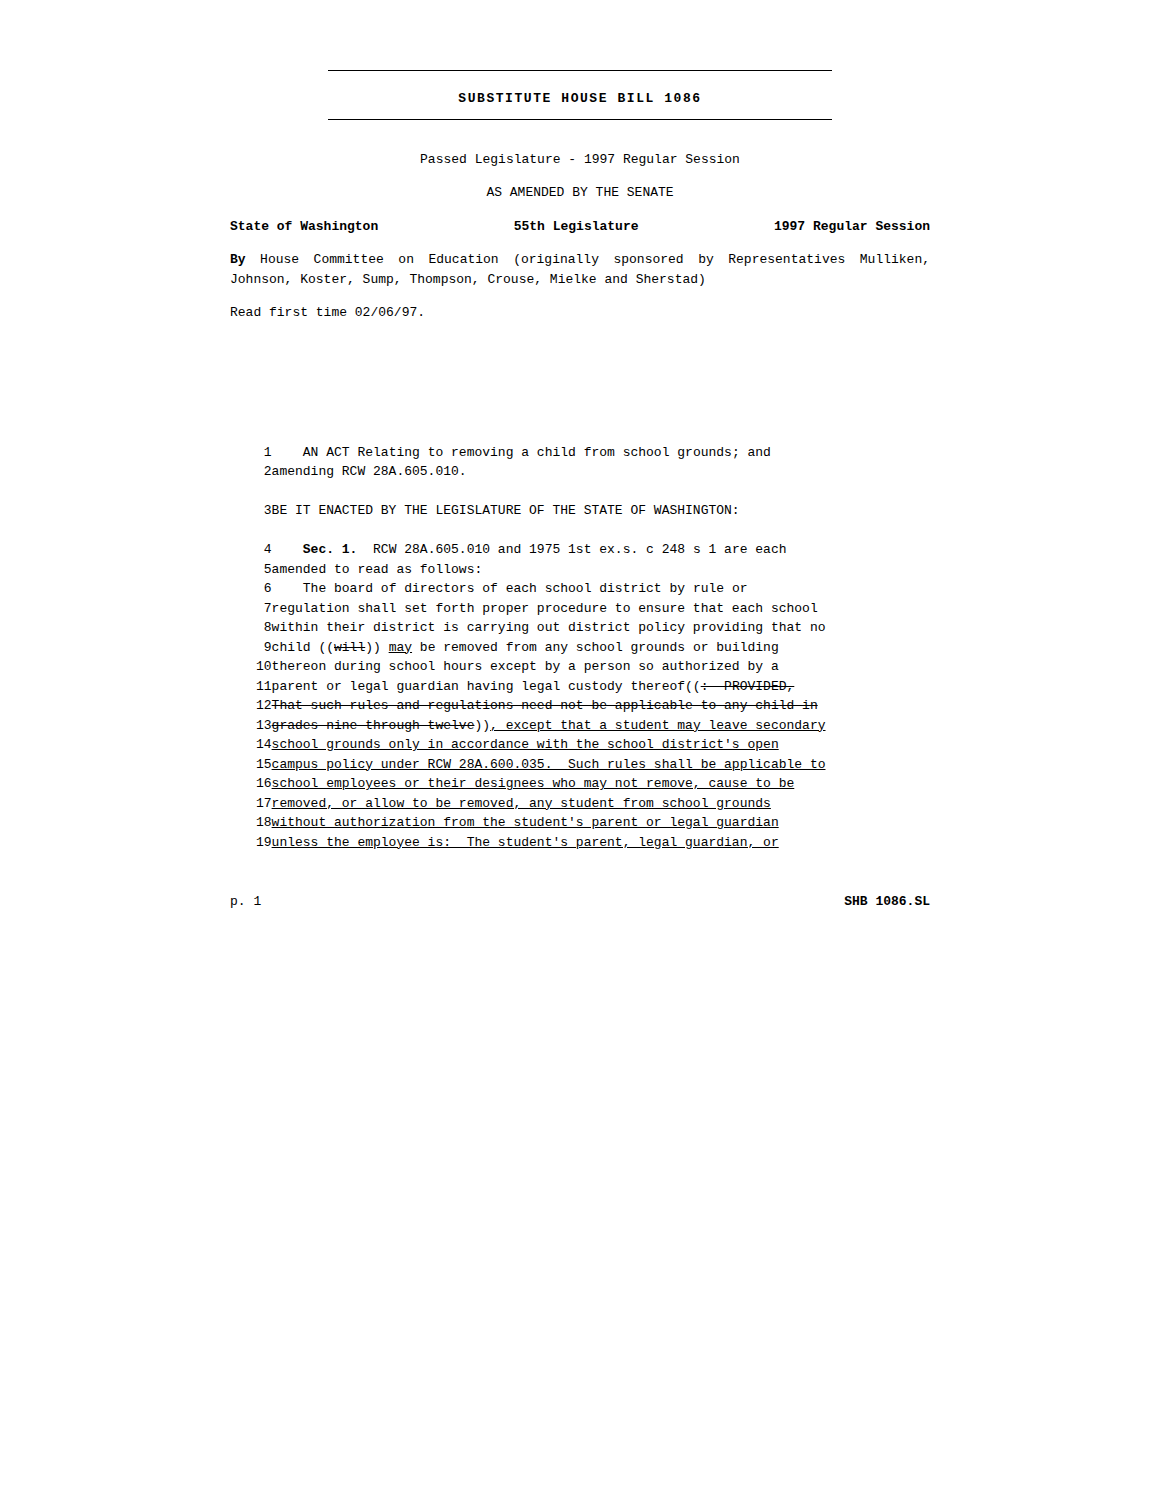SUBSTITUTE HOUSE BILL 1086
Passed Legislature - 1997 Regular Session
AS AMENDED BY THE SENATE
State of Washington 55th Legislature 1997 Regular Session
By House Committee on Education (originally sponsored by Representatives Mulliken, Johnson, Koster, Sump, Thompson, Crouse, Mielke and Sherstad)
Read first time 02/06/97.
| 1 | AN ACT Relating to removing a child from school grounds; and |
| 2 | amending RCW 28A.605.010. |
| 3 | BE IT ENACTED BY THE LEGISLATURE OF THE STATE OF WASHINGTON: |
| 4 | Sec. 1. RCW 28A.605.010 and 1975 1st ex.s. c 248 s 1 are each |
| 5 | amended to read as follows: |
| 6 | The board of directors of each school district by rule or |
| 7 | regulation shall set forth proper procedure to ensure that each school |
| 8 | within their district is carrying out district policy providing that no |
| 9 | child (( will )) may be removed from any school grounds or building |
| 10 | thereon during school hours except by a person so authorized by a |
| 11 | parent or legal guardian having legal custody thereof(( : PROVIDED, |
| 12 | That such rules and regulations need not be applicable to any child in |
| 13 | grades nine through twelve )) , except that a student may leave secondary |
| 14 | school grounds only in accordance with the school district's open |
| 15 | campus policy under RCW 28A.600.035. Such rules shall be applicable to |
| 16 | school employees or their designees who may not remove, cause to be |
| 17 | removed, or allow to be removed, any student from school grounds |
| 18 | without authorization from the student's parent or legal guardian |
| 19 | unless the employee is: The student's parent, legal guardian, or |
p. 1 SHB 1086.SL